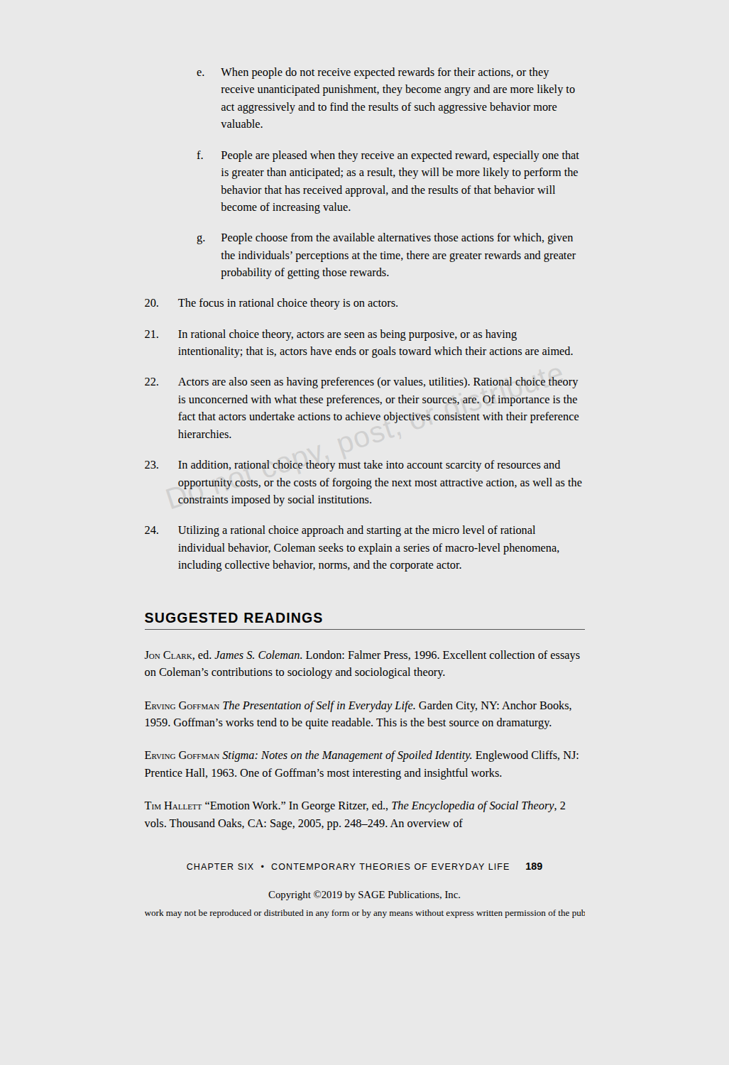e. When people do not receive expected rewards for their actions, or they receive unanticipated punishment, they become angry and are more likely to act aggressively and to find the results of such aggressive behavior more valuable.
f. People are pleased when they receive an expected reward, especially one that is greater than anticipated; as a result, they will be more likely to perform the behavior that has received approval, and the results of that behavior will become of increasing value.
g. People choose from the available alternatives those actions for which, given the individuals’ perceptions at the time, there are greater rewards and greater probability of getting those rewards.
20. The focus in rational choice theory is on actors.
21. In rational choice theory, actors are seen as being purposive, or as having intentionality; that is, actors have ends or goals toward which their actions are aimed.
22. Actors are also seen as having preferences (or values, utilities). Rational choice theory is unconcerned with what these preferences, or their sources, are. Of importance is the fact that actors undertake actions to achieve objectives consistent with their preference hierarchies.
23. In addition, rational choice theory must take into account scarcity of resources and opportunity costs, or the costs of forgoing the next most attractive action, as well as the constraints imposed by social institutions.
24. Utilizing a rational choice approach and starting at the micro level of rational individual behavior, Coleman seeks to explain a series of macro-level phenomena, including collective behavior, norms, and the corporate actor.
SUGGESTED READINGS
Jon Clark, ed. James S. Coleman. London: Falmer Press, 1996. Excellent collection of essays on Coleman’s contributions to sociology and sociological theory.
Erving Goffman The Presentation of Self in Everyday Life. Garden City, NY: Anchor Books, 1959. Goffman’s works tend to be quite readable. This is the best source on dramaturgy.
Erving Goffman Stigma: Notes on the Management of Spoiled Identity. Englewood Cliffs, NJ: Prentice Hall, 1963. One of Goffman’s most interesting and insightful works.
Tim Hallett “Emotion Work.” In George Ritzer, ed., The Encyclopedia of Social Theory, 2 vols. Thousand Oaks, CA: Sage, 2005, pp. 248–249. An overview of
CHAPTER SIX • CONTEMPORARY THEORIES OF EVERYDAY LIFE 189
Copyright ©2019 by SAGE Publications, Inc.
work may not be reproduced or distributed in any form or by any means without express written permission of the publ
Do not copy, post, or distribute